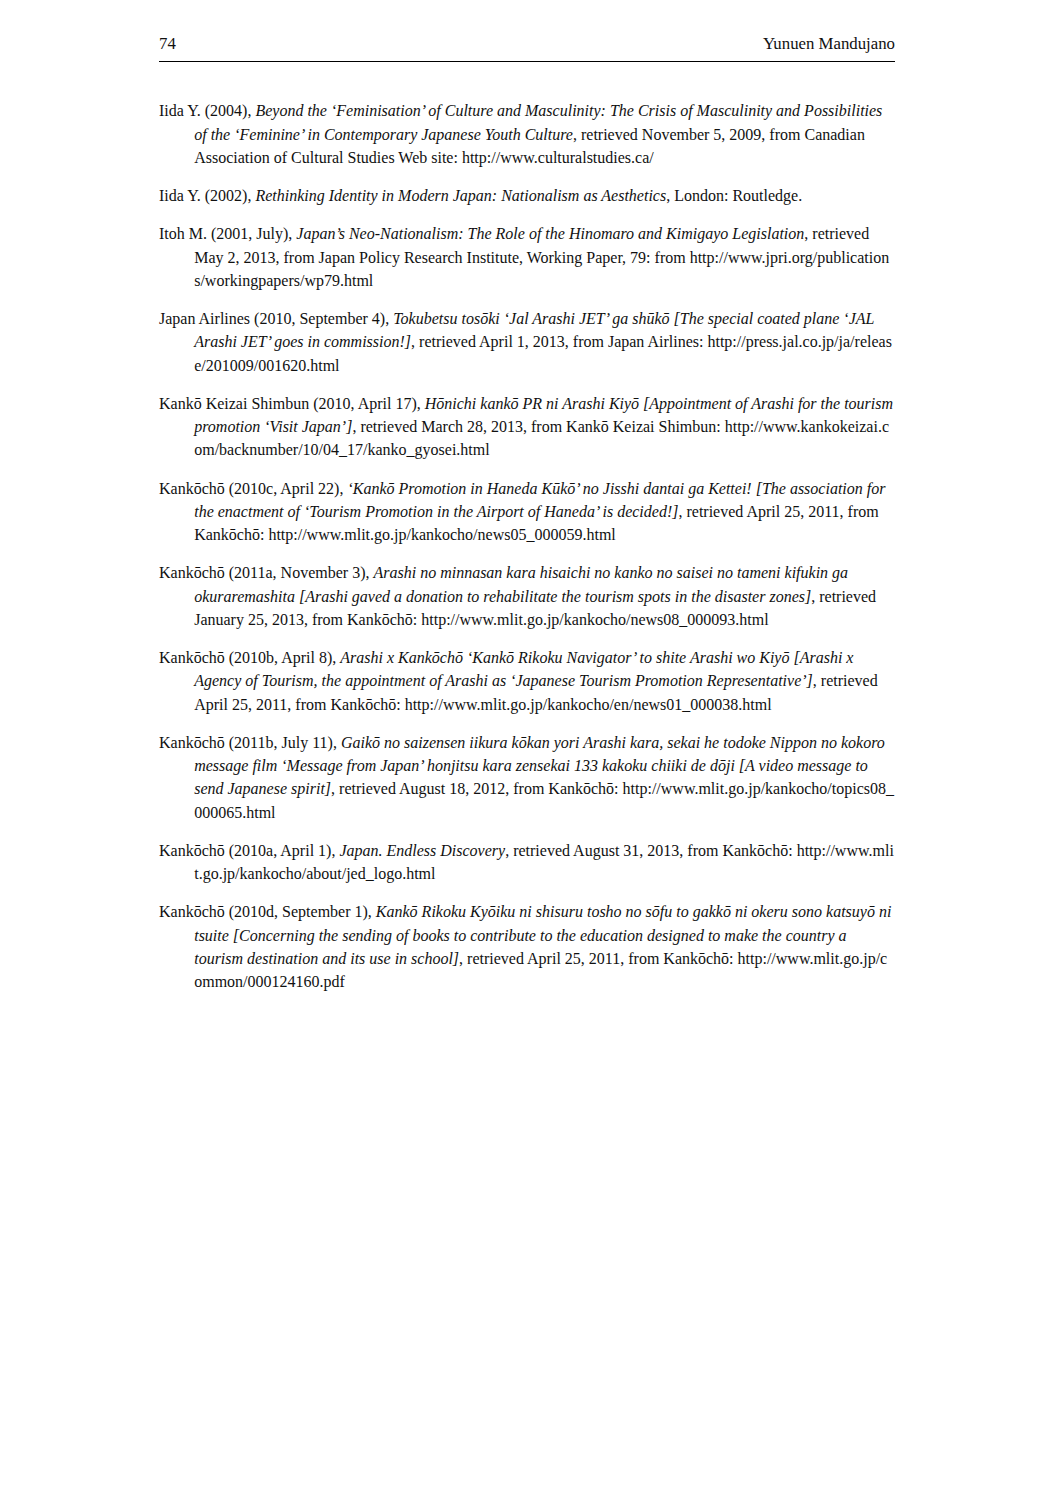74 Yunuen Mandujano
Iida Y. (2004), Beyond the ‘Feminisation’ of Culture and Masculinity: The Crisis of Masculinity and Possibilities of the ‘Feminine’ in Contemporary Japanese Youth Culture, retrieved November 5, 2009, from Canadian Association of Cultural Studies Web site: http://www.culturalstudies.ca/
Iida Y. (2002), Rethinking Identity in Modern Japan: Nationalism as Aesthetics, London: Routledge.
Itoh M. (2001, July), Japan’s Neo-Nationalism: The Role of the Hinomaro and Kimigayo Legislation, retrieved May 2, 2013, from Japan Policy Research Institute, Working Paper, 79: from http://www.jpri.org/publications/workingpapers/wp79.html
Japan Airlines (2010, September 4), Tokubetsu tosōki ‘Jal Arashi JET’ ga shūkō [The special coated plane ‘JAL Arashi JET’ goes in commission!], retrieved April 1, 2013, from Japan Airlines: http://press.jal.co.jp/ja/release/201009/001620.html
Kankō Keizai Shimbun (2010, April 17), Hōnichi kankō PR ni Arashi Kiyō [Appointment of Arashi for the tourism promotion ‘Visit Japan’], retrieved March 28, 2013, from Kankō Keizai Shimbun: http://www.kankokeizai.com/backnumber/10/04_17/kanko_gyosei.html
Kankōchō (2010c, April 22), ‘Kankō Promotion in Haneda Kūkō’ no Jisshi dantai ga Kettei! [The association for the enactment of ‘Tourism Promotion in the Airport of Haneda’ is decided!], retrieved April 25, 2011, from Kankōchō: http://www.mlit.go.jp/kankocho/news05_000059.html
Kankōchō (2011a, November 3), Arashi no minnasan kara hisaichi no kanko no saisei no tameni kifukin ga okuraremashita [Arashi gaved a donation to rehabilitate the tourism spots in the disaster zones], retrieved January 25, 2013, from Kankōchō: http://www.mlit.go.jp/kankocho/news08_000093.html
Kankōchō (2010b, April 8), Arashi x Kankōchō ‘Kankō Rikoku Navigator’ to shite Arashi wo Kiyō [Arashi x Agency of Tourism, the appointment of Arashi as ‘Japanese Tourism Promotion Representative’], retrieved April 25, 2011, from Kankōchō: http://www.mlit.go.jp/kankocho/en/news01_000038.html
Kankōchō (2011b, July 11), Gaikō no saizensen iikura kōkan yori Arashi kara, sekai he todoke Nippon no kokoro message film ‘Message from Japan’ honjitsu kara zensekai 133 kakoku chiiki de dōji [A video message to send Japanese spirit], retrieved August 18, 2012, from Kankōchō: http://www.mlit.go.jp/kankocho/topics08_000065.html
Kankōchō (2010a, April 1), Japan. Endless Discovery, retrieved August 31, 2013, from Kankōchō: http://www.mlit.go.jp/kankocho/about/jed_logo.html
Kankōchō (2010d, September 1), Kankō Rikoku Kyōiku ni shisuru tosho no sōfu to gakkō ni okeru sono katsuyō ni tsuite [Concerning the sending of books to contribute to the education designed to make the country a tourism destination and its use in school], retrieved April 25, 2011, from Kankōchō: http://www.mlit.go.jp/common/000124160.pdf